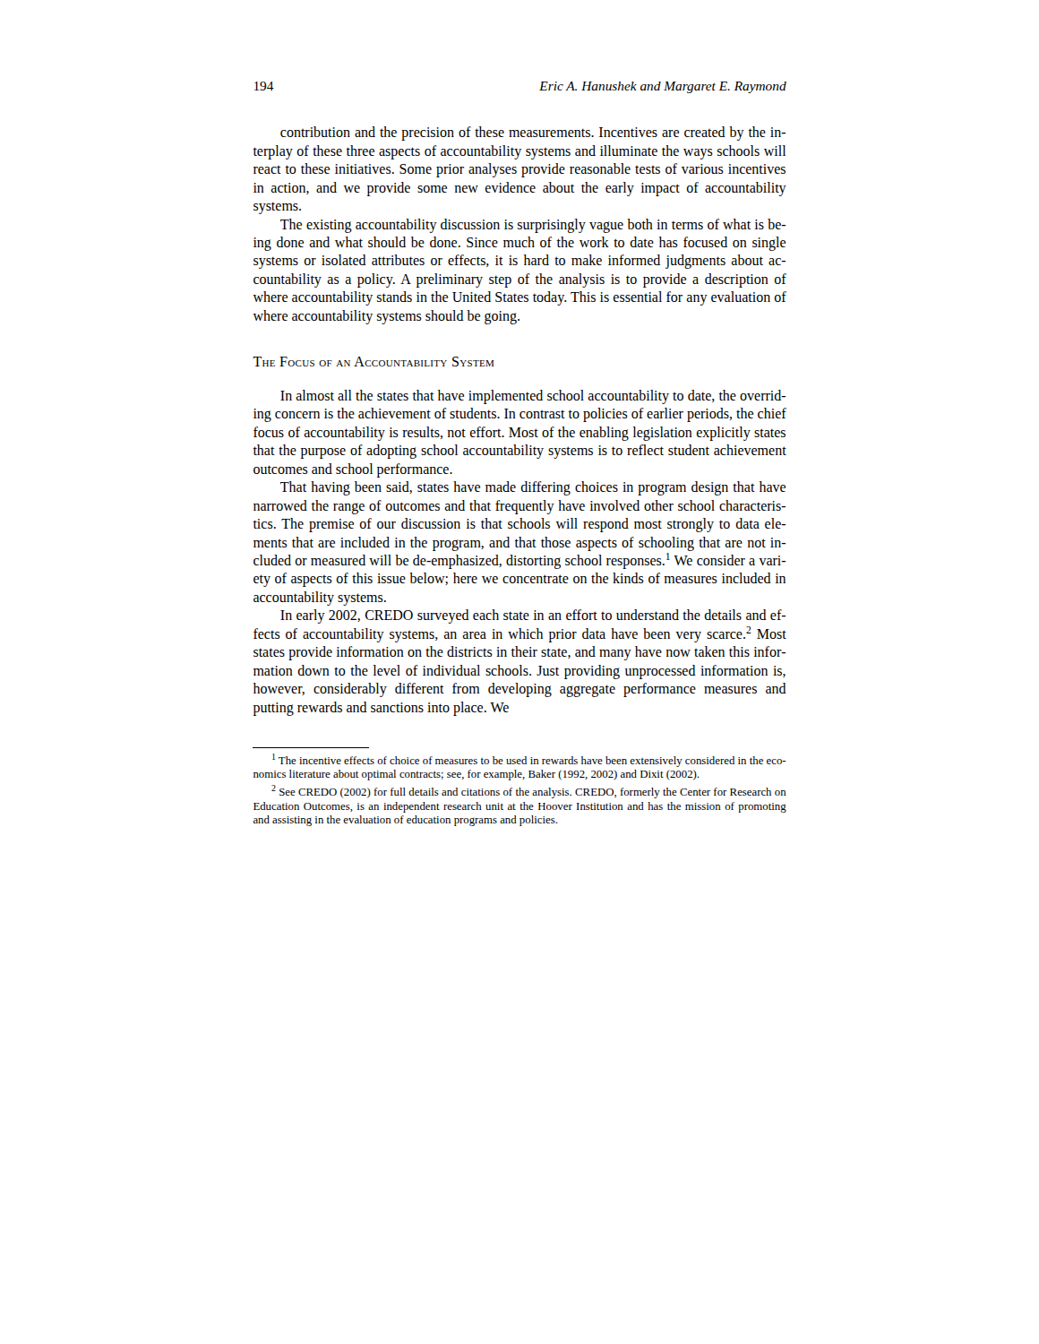194 Eric A. Hanushek and Margaret E. Raymond
contribution and the precision of these measurements. Incentives are created by the interplay of these three aspects of accountability systems and illuminate the ways schools will react to these initiatives. Some prior analyses provide reasonable tests of various incentives in action, and we provide some new evidence about the early impact of accountability systems.
The existing accountability discussion is surprisingly vague both in terms of what is being done and what should be done. Since much of the work to date has focused on single systems or isolated attributes or effects, it is hard to make informed judgments about accountability as a policy. A preliminary step of the analysis is to provide a description of where accountability stands in the United States today. This is essential for any evaluation of where accountability systems should be going.
The Focus of an Accountability System
In almost all the states that have implemented school accountability to date, the overriding concern is the achievement of students. In contrast to policies of earlier periods, the chief focus of accountability is results, not effort. Most of the enabling legislation explicitly states that the purpose of adopting school accountability systems is to reflect student achievement outcomes and school performance.
That having been said, states have made differing choices in program design that have narrowed the range of outcomes and that frequently have involved other school characteristics. The premise of our discussion is that schools will respond most strongly to data elements that are included in the program, and that those aspects of schooling that are not included or measured will be de-emphasized, distorting school responses.1 We consider a variety of aspects of this issue below; here we concentrate on the kinds of measures included in accountability systems.
In early 2002, CREDO surveyed each state in an effort to understand the details and effects of accountability systems, an area in which prior data have been very scarce.2 Most states provide information on the districts in their state, and many have now taken this information down to the level of individual schools. Just providing unprocessed information is, however, considerably different from developing aggregate performance measures and putting rewards and sanctions into place. We
1 The incentive effects of choice of measures to be used in rewards have been extensively considered in the economics literature about optimal contracts; see, for example, Baker (1992, 2002) and Dixit (2002).
2 See CREDO (2002) for full details and citations of the analysis. CREDO, formerly the Center for Research on Education Outcomes, is an independent research unit at the Hoover Institution and has the mission of promoting and assisting in the evaluation of education programs and policies.